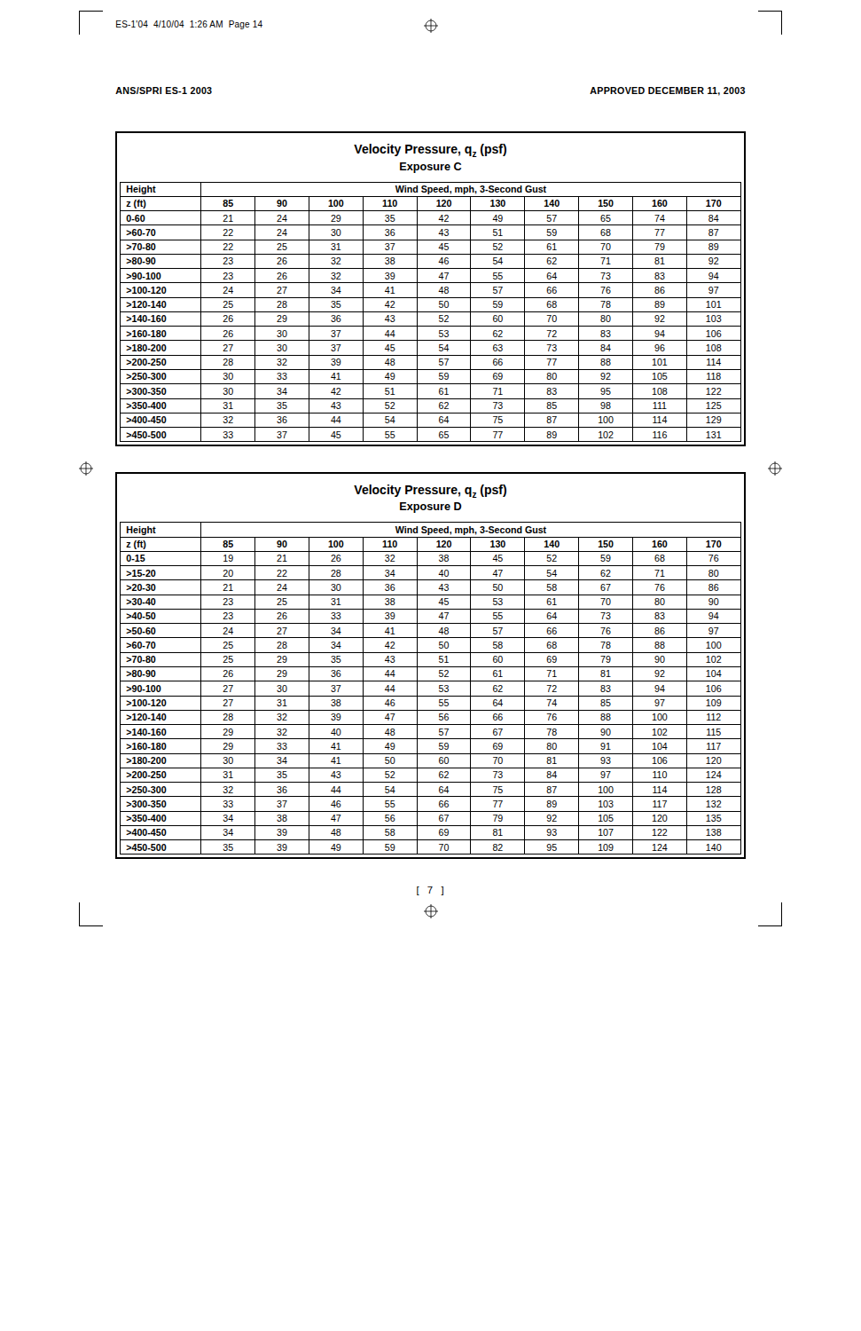ES-1'04 4/10/04 1:26 AM Page 14
ANS/SPRI ES-1 2003 APPROVED DECEMBER 11, 2003
Velocity Pressure, q z (psf) Exposure C
| Height | Wind Speed, mph, 3-Second Gust |
| --- | --- |
| z (ft) | 85 | 90 | 100 | 110 | 120 | 130 | 140 | 150 | 160 | 170 |
| 0-60 | 21 | 24 | 29 | 35 | 42 | 49 | 57 | 65 | 74 | 84 |
| >60-70 | 22 | 24 | 30 | 36 | 43 | 51 | 59 | 68 | 77 | 87 |
| >70-80 | 22 | 25 | 31 | 37 | 45 | 52 | 61 | 70 | 79 | 89 |
| >80-90 | 23 | 26 | 32 | 38 | 46 | 54 | 62 | 71 | 81 | 92 |
| >90-100 | 23 | 26 | 32 | 39 | 47 | 55 | 64 | 73 | 83 | 94 |
| >100-120 | 24 | 27 | 34 | 41 | 48 | 57 | 66 | 76 | 86 | 97 |
| >120-140 | 25 | 28 | 35 | 42 | 50 | 59 | 68 | 78 | 89 | 101 |
| >140-160 | 26 | 29 | 36 | 43 | 52 | 60 | 70 | 80 | 92 | 103 |
| >160-180 | 26 | 30 | 37 | 44 | 53 | 62 | 72 | 83 | 94 | 106 |
| >180-200 | 27 | 30 | 37 | 45 | 54 | 63 | 73 | 84 | 96 | 108 |
| >200-250 | 28 | 32 | 39 | 48 | 57 | 66 | 77 | 88 | 101 | 114 |
| >250-300 | 30 | 33 | 41 | 49 | 59 | 69 | 80 | 92 | 105 | 118 |
| >300-350 | 30 | 34 | 42 | 51 | 61 | 71 | 83 | 95 | 108 | 122 |
| >350-400 | 31 | 35 | 43 | 52 | 62 | 73 | 85 | 98 | 111 | 125 |
| >400-450 | 32 | 36 | 44 | 54 | 64 | 75 | 87 | 100 | 114 | 129 |
| >450-500 | 33 | 37 | 45 | 55 | 65 | 77 | 89 | 102 | 116 | 131 |
Velocity Pressure, q z (psf) Exposure D
| Height | Wind Speed, mph, 3-Second Gust |
| --- | --- |
| z (ft) | 85 | 90 | 100 | 110 | 120 | 130 | 140 | 150 | 160 | 170 |
| 0-15 | 19 | 21 | 26 | 32 | 38 | 45 | 52 | 59 | 68 | 76 |
| >15-20 | 20 | 22 | 28 | 34 | 40 | 47 | 54 | 62 | 71 | 80 |
| >20-30 | 21 | 24 | 30 | 36 | 43 | 50 | 58 | 67 | 76 | 86 |
| >30-40 | 23 | 25 | 31 | 38 | 45 | 53 | 61 | 70 | 80 | 90 |
| >40-50 | 23 | 26 | 33 | 39 | 47 | 55 | 64 | 73 | 83 | 94 |
| >50-60 | 24 | 27 | 34 | 41 | 48 | 57 | 66 | 76 | 86 | 97 |
| >60-70 | 25 | 28 | 34 | 42 | 50 | 58 | 68 | 78 | 88 | 100 |
| >70-80 | 25 | 29 | 35 | 43 | 51 | 60 | 69 | 79 | 90 | 102 |
| >80-90 | 26 | 29 | 36 | 44 | 52 | 61 | 71 | 81 | 92 | 104 |
| >90-100 | 27 | 30 | 37 | 44 | 53 | 62 | 72 | 83 | 94 | 106 |
| >100-120 | 27 | 31 | 38 | 46 | 55 | 64 | 74 | 85 | 97 | 109 |
| >120-140 | 28 | 32 | 39 | 47 | 56 | 66 | 76 | 88 | 100 | 112 |
| >140-160 | 29 | 32 | 40 | 48 | 57 | 67 | 78 | 90 | 102 | 115 |
| >160-180 | 29 | 33 | 41 | 49 | 59 | 69 | 80 | 91 | 104 | 117 |
| >180-200 | 30 | 34 | 41 | 50 | 60 | 70 | 81 | 93 | 106 | 120 |
| >200-250 | 31 | 35 | 43 | 52 | 62 | 73 | 84 | 97 | 110 | 124 |
| >250-300 | 32 | 36 | 44 | 54 | 64 | 75 | 87 | 100 | 114 | 128 |
| >300-350 | 33 | 37 | 46 | 55 | 66 | 77 | 89 | 103 | 117 | 132 |
| >350-400 | 34 | 38 | 47 | 56 | 67 | 79 | 92 | 105 | 120 | 135 |
| >400-450 | 34 | 39 | 48 | 58 | 69 | 81 | 93 | 107 | 122 | 138 |
| >450-500 | 35 | 39 | 49 | 59 | 70 | 82 | 95 | 109 | 124 | 140 |
[ 7 ]